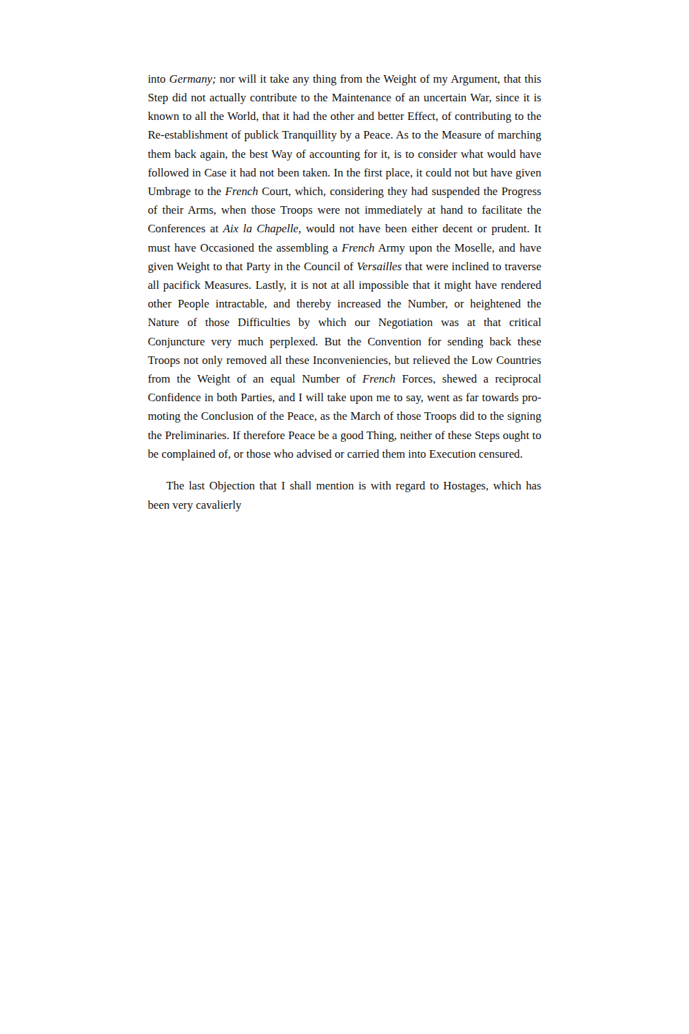into Germany; nor will it take any thing from the Weight of my Argument, that this Step did not actually contribute to the Maintenance of an uncertain War, since it is known to all the World, that it had the other and better Effect, of contributing to the Re-establishment of publick Tranquillity by a Peace. As to the Measure of marching them back again, the best Way of accounting for it, is to consider what would have followed in Case it had not been taken. In the first place, it could not but have given Umbrage to the French Court, which, considering they had suspended the Progress of their Arms, when those Troops were not immediately at hand to facilitate the Conferences at Aix la Chapelle, would not have been either decent or prudent. It must have Occasioned the assembling a French Army upon the Moselle, and have given Weight to that Party in the Council of Versailles that were inclined to traverse all pacifick Measures. Lastly, it is not at all impossible that it might have rendered other People intractable, and thereby increased the Number, or heightened the Nature of those Difficulties by which our Negotiation was at that critical Conjuncture very much perplexed. But the Convention for sending back these Troops not only removed all these Inconveniencies, but relieved the Low Countries from the Weight of an equal Number of French Forces, shewed a reciprocal Confidence in both Parties, and I will take upon me to say, went as far towards promoting the Conclusion of the Peace, as the March of those Troops did to the signing the Preliminaries. If therefore Peace be a good Thing, neither of these Steps ought to be complained of, or those who advised or carried them into Execution censured.
The last Objection that I shall mention is with regard to Hostages, which has been very cavalierly